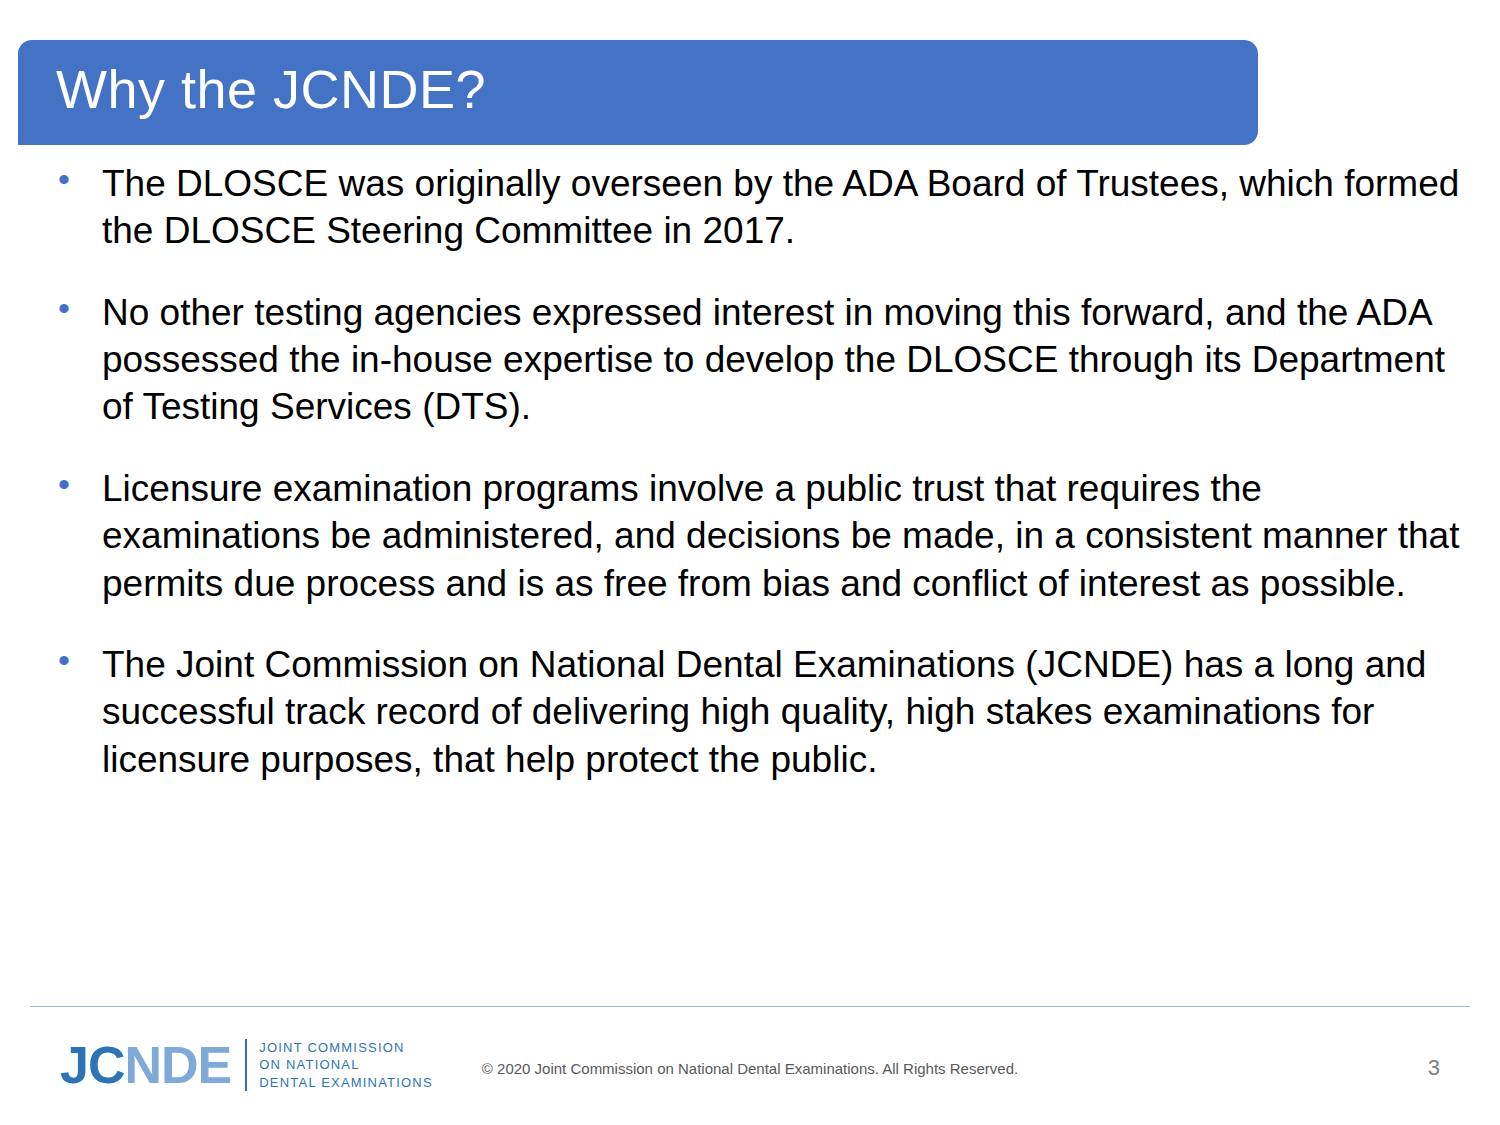Why the JCNDE?
The DLOSCE was originally overseen by the ADA Board of Trustees, which formed the DLOSCE Steering Committee in 2017.
No other testing agencies expressed interest in moving this forward, and the ADA possessed the in-house expertise to develop the DLOSCE through its Department of Testing Services (DTS).
Licensure examination programs involve a public trust that requires the examinations be administered, and decisions be made, in a consistent manner that permits due process and is as free from bias and conflict of interest as possible.
The Joint Commission on National Dental Examinations (JCNDE) has a long and successful track record of delivering high quality, high stakes examinations for licensure purposes, that help protect the public.
JCNDE
Joint Commission
on National
Dental Examinations
© 2020 Joint Commission on National Dental Examinations. All Rights Reserved.
3